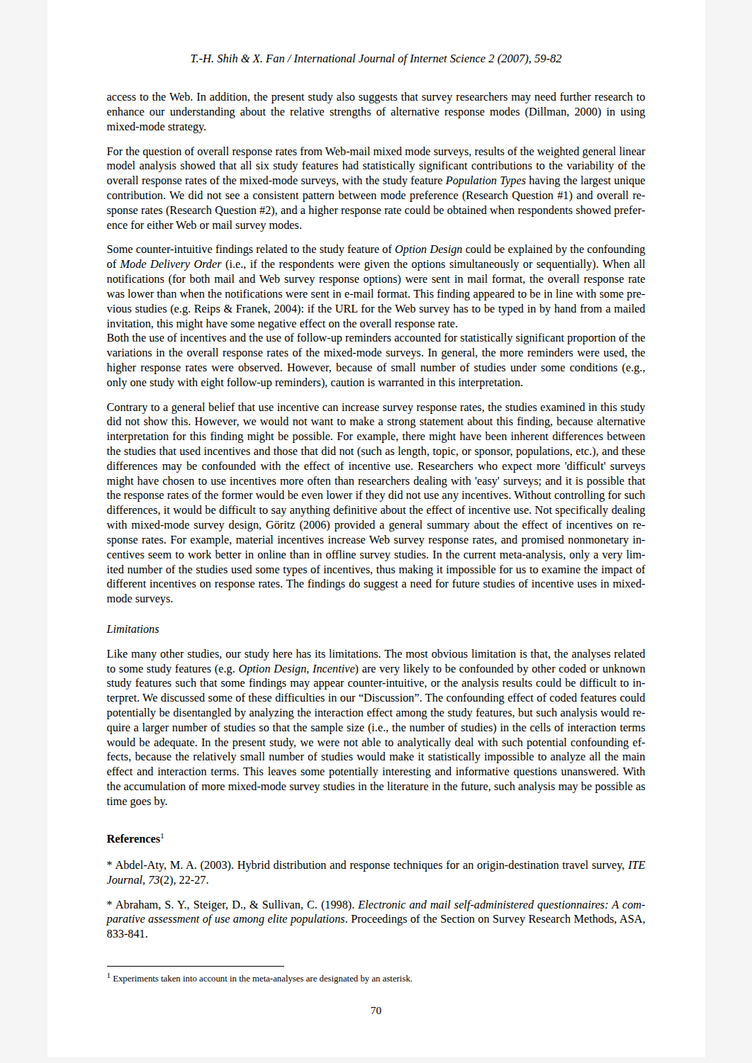T.-H. Shih & X. Fan / International Journal of Internet Science 2 (2007), 59-82
access to the Web. In addition, the present study also suggests that survey researchers may need further research to enhance our understanding about the relative strengths of alternative response modes (Dillman, 2000) in using mixed-mode strategy.
For the question of overall response rates from Web-mail mixed mode surveys, results of the weighted general linear model analysis showed that all six study features had statistically significant contributions to the variability of the overall response rates of the mixed-mode surveys, with the study feature Population Types having the largest unique contribution. We did not see a consistent pattern between mode preference (Research Question #1) and overall response rates (Research Question #2), and a higher response rate could be obtained when respondents showed preference for either Web or mail survey modes.
Some counter-intuitive findings related to the study feature of Option Design could be explained by the confounding of Mode Delivery Order (i.e., if the respondents were given the options simultaneously or sequentially). When all notifications (for both mail and Web survey response options) were sent in mail format, the overall response rate was lower than when the notifications were sent in e-mail format. This finding appeared to be in line with some previous studies (e.g. Reips & Franek, 2004): if the URL for the Web survey has to be typed in by hand from a mailed invitation, this might have some negative effect on the overall response rate.
Both the use of incentives and the use of follow-up reminders accounted for statistically significant proportion of the variations in the overall response rates of the mixed-mode surveys. In general, the more reminders were used, the higher response rates were observed. However, because of small number of studies under some conditions (e.g., only one study with eight follow-up reminders), caution is warranted in this interpretation.
Contrary to a general belief that use incentive can increase survey response rates, the studies examined in this study did not show this. However, we would not want to make a strong statement about this finding, because alternative interpretation for this finding might be possible. For example, there might have been inherent differences between the studies that used incentives and those that did not (such as length, topic, or sponsor, populations, etc.), and these differences may be confounded with the effect of incentive use. Researchers who expect more 'difficult' surveys might have chosen to use incentives more often than researchers dealing with 'easy' surveys; and it is possible that the response rates of the former would be even lower if they did not use any incentives. Without controlling for such differences, it would be difficult to say anything definitive about the effect of incentive use. Not specifically dealing with mixed-mode survey design, Göritz (2006) provided a general summary about the effect of incentives on response rates. For example, material incentives increase Web survey response rates, and promised nonmonetary incentives seem to work better in online than in offline survey studies. In the current meta-analysis, only a very limited number of the studies used some types of incentives, thus making it impossible for us to examine the impact of different incentives on response rates. The findings do suggest a need for future studies of incentive uses in mixed-mode surveys.
Limitations
Like many other studies, our study here has its limitations. The most obvious limitation is that, the analyses related to some study features (e.g. Option Design, Incentive) are very likely to be confounded by other coded or unknown study features such that some findings may appear counter-intuitive, or the analysis results could be difficult to interpret. We discussed some of these difficulties in our “Discussion”. The confounding effect of coded features could potentially be disentangled by analyzing the interaction effect among the study features, but such analysis would require a larger number of studies so that the sample size (i.e., the number of studies) in the cells of interaction terms would be adequate. In the present study, we were not able to analytically deal with such potential confounding effects, because the relatively small number of studies would make it statistically impossible to analyze all the main effect and interaction terms. This leaves some potentially interesting and informative questions unanswered. With the accumulation of more mixed-mode survey studies in the literature in the future, such analysis may be possible as time goes by.
References1
* Abdel-Aty, M. A. (2003). Hybrid distribution and response techniques for an origin-destination travel survey, ITE Journal, 73(2), 22-27.
* Abraham, S. Y., Steiger, D., & Sullivan, C. (1998). Electronic and mail self-administered questionnaires: A comparative assessment of use among elite populations. Proceedings of the Section on Survey Research Methods, ASA, 833-841.
1 Experiments taken into account in the meta-analyses are designated by an asterisk.
70